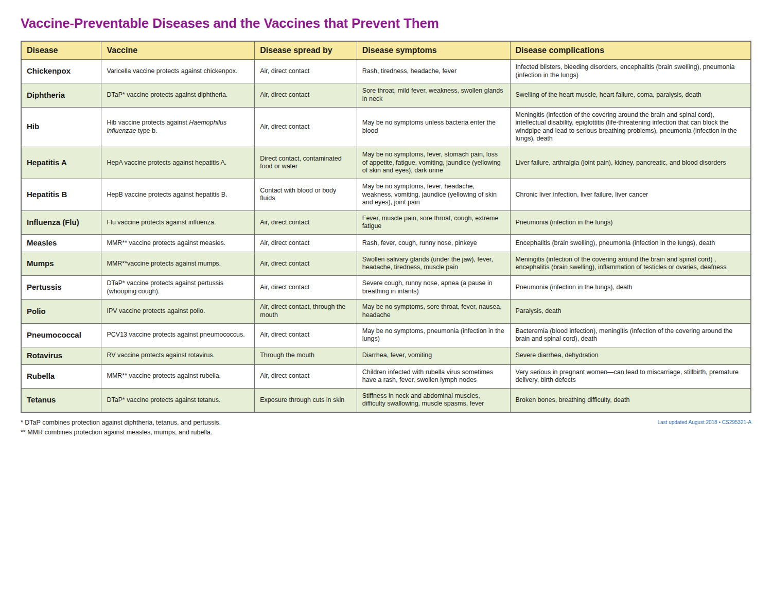Vaccine-Preventable Diseases and the Vaccines that Prevent Them
| Disease | Vaccine | Disease spread by | Disease symptoms | Disease complications |
| --- | --- | --- | --- | --- |
| Chickenpox | Varicella vaccine protects against chickenpox. | Air, direct contact | Rash, tiredness, headache, fever | Infected blisters, bleeding disorders, encephalitis (brain swelling), pneumonia (infection in the lungs) |
| Diphtheria | DTaP* vaccine protects against diphtheria. | Air, direct contact | Sore throat, mild fever, weakness, swollen glands in neck | Swelling of the heart muscle, heart failure, coma, paralysis, death |
| Hib | Hib vaccine protects against Haemophilus influenzae type b. | Air, direct contact | May be no symptoms unless bacteria enter the blood | Meningitis (infection of the covering around the brain and spinal cord), intellectual disability, epiglottitis (life-threatening infection that can block the windpipe and lead to serious breathing problems), pneumonia (infection in the lungs), death |
| Hepatitis A | HepA vaccine protects against hepatitis A. | Direct contact, contaminated food or water | May be no symptoms, fever, stomach pain, loss of appetite, fatigue, vomiting, jaundice (yellowing of skin and eyes), dark urine | Liver failure, arthralgia (joint pain), kidney, pancreatic, and blood disorders |
| Hepatitis B | HepB vaccine protects against hepatitis B. | Contact with blood or body fluids | May be no symptoms, fever, headache, weakness, vomiting, jaundice (yellowing of skin and eyes), joint pain | Chronic liver infection, liver failure, liver cancer |
| Influenza (Flu) | Flu vaccine protects against influenza. | Air, direct contact | Fever, muscle pain, sore throat, cough, extreme fatigue | Pneumonia (infection in the lungs) |
| Measles | MMR** vaccine protects against measles. | Air, direct contact | Rash, fever, cough, runny nose, pinkeye | Encephalitis (brain swelling), pneumonia (infection in the lungs), death |
| Mumps | MMR**vaccine protects against mumps. | Air, direct contact | Swollen salivary glands (under the jaw), fever, headache, tiredness, muscle pain | Meningitis (infection of the covering around the brain and spinal cord) , encephalitis (brain swelling), inflammation of testicles or ovaries, deafness |
| Pertussis | DTaP* vaccine protects against pertussis (whooping cough). | Air, direct contact | Severe cough, runny nose, apnea (a pause in breathing in infants) | Pneumonia (infection in the lungs), death |
| Polio | IPV vaccine protects against polio. | Air, direct contact, through the mouth | May be no symptoms, sore throat, fever, nausea, headache | Paralysis, death |
| Pneumococcal | PCV13 vaccine protects against pneumococcus. | Air, direct contact | May be no symptoms, pneumonia (infection in the lungs) | Bacteremia (blood infection), meningitis (infection of the covering around the brain and spinal cord), death |
| Rotavirus | RV vaccine protects against rotavirus. | Through the mouth | Diarrhea, fever, vomiting | Severe diarrhea, dehydration |
| Rubella | MMR** vaccine protects against rubella. | Air, direct contact | Children infected with rubella virus sometimes have a rash, fever, swollen lymph nodes | Very serious in pregnant women—can lead to miscarriage, stillbirth, premature delivery, birth defects |
| Tetanus | DTaP* vaccine protects against tetanus. | Exposure through cuts in skin | Stiffness in neck and abdominal muscles, difficulty swallowing, muscle spasms, fever | Broken bones, breathing difficulty, death |
* DTaP combines protection against diphtheria, tetanus, and pertussis.
** MMR combines protection against measles, mumps, and rubella.
Last updated August 2018 • CS295321-A